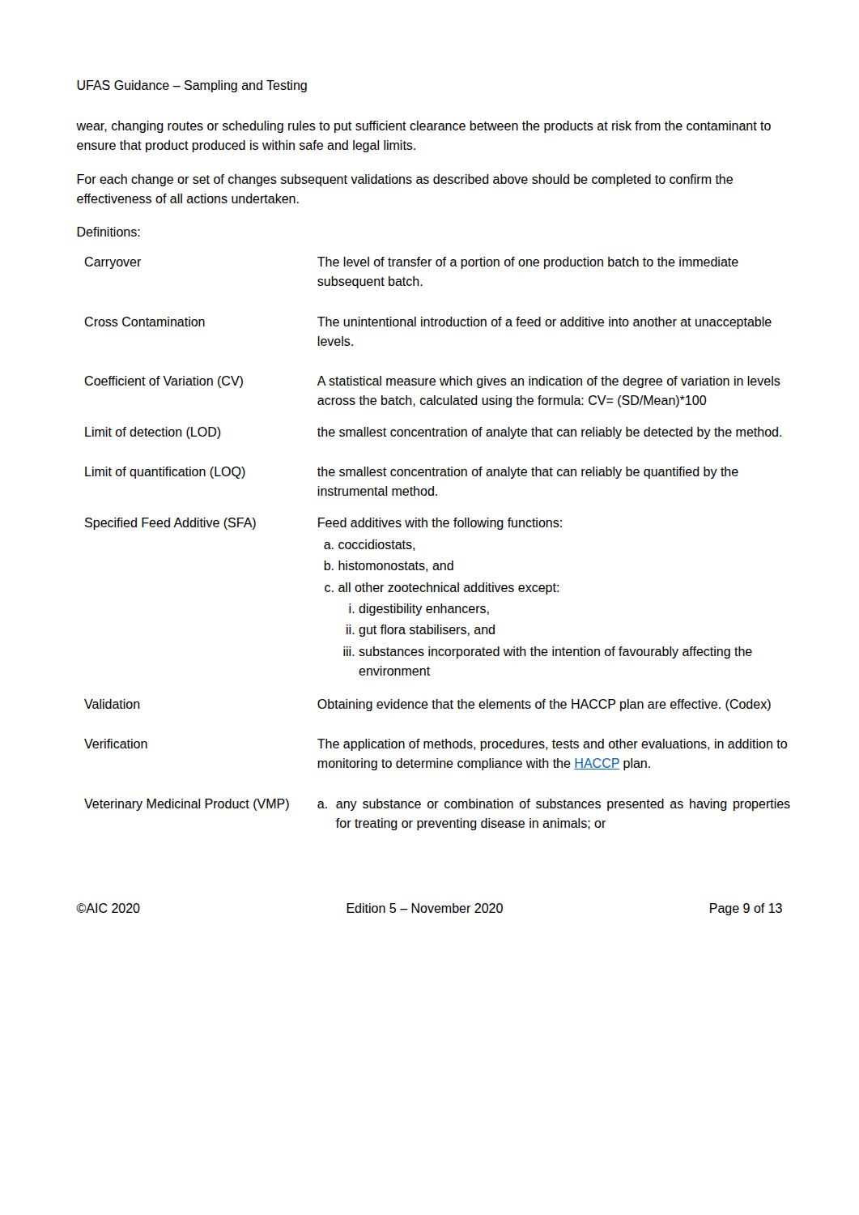UFAS Guidance – Sampling and Testing
wear, changing routes or scheduling rules to put sufficient clearance between the products at risk from the contaminant to ensure that product produced is within safe and legal limits.
For each change or set of changes subsequent validations as described above should be completed to confirm the effectiveness of all actions undertaken.
Definitions:
| Carryover | The level of transfer of a portion of one production batch to the immediate subsequent batch. |
| Cross Contamination | The unintentional introduction of a feed or additive into another at unacceptable levels. |
| Coefficient of Variation (CV) | A statistical measure which gives an indication of the degree of variation in levels across the batch, calculated using the formula: CV= (SD/Mean)*100 |
| Limit of detection (LOD) | the smallest concentration of analyte that can reliably be detected by the method. |
| Limit of quantification (LOQ) | the smallest concentration of analyte that can reliably be quantified by the instrumental method. |
| Specified Feed Additive (SFA) | Feed additives with the following functions: coccidiostats, histomonostats, and all other zootechnical additives except: digestibility enhancers, gut flora stabilisers, and substances incorporated with the intention of favourably affecting the environment |
| Validation | Obtaining evidence that the elements of the HACCP plan are effective. (Codex) |
| Verification | The application of methods, procedures, tests and other evaluations, in addition to monitoring to determine compliance with the HACCP plan. |
| Veterinary Medicinal Product (VMP) | a. any substance or combination of substances presented as having properties for treating or preventing disease in animals; or |
©AIC 2020 Edition 5 – November 2020 Page 9 of 13